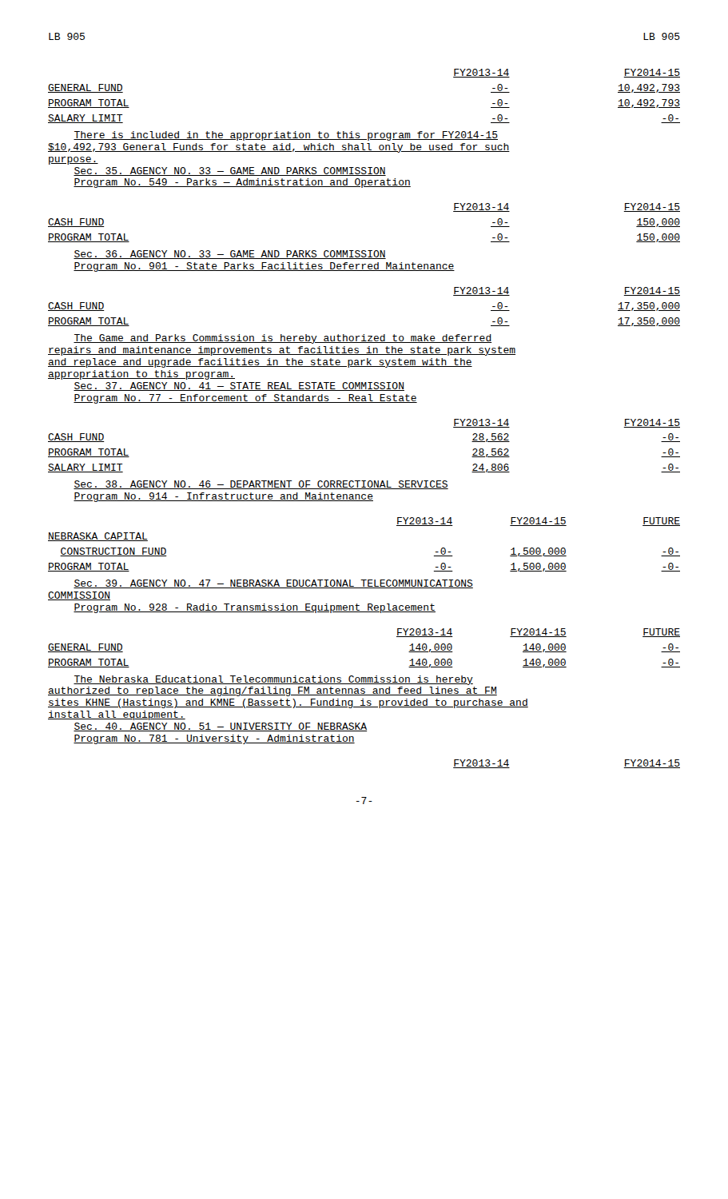LB 905 LB 905
| | FY2013-14 | FY2014-15 |
| GENERAL FUND | -0- | 10,492,793 |
| PROGRAM TOTAL | -0- | 10,492,793 |
| SALARY LIMIT | -0- | -0- |
There is included in the appropriation to this program for FY2014-15
$10,492,793 General Funds for state aid, which shall only be used for such
purpose.
Sec. 35. AGENCY NO. 33 — GAME AND PARKS COMMISSION
Program No. 549 - Parks — Administration and Operation
| | FY2013-14 | FY2014-15 |
| CASH FUND | -0- | 150,000 |
| PROGRAM TOTAL | -0- | 150,000 |
Sec. 36. AGENCY NO. 33 — GAME AND PARKS COMMISSION
Program No. 901 - State Parks Facilities Deferred Maintenance
| | FY2013-14 | FY2014-15 |
| CASH FUND | -0- | 17,350,000 |
| PROGRAM TOTAL | -0- | 17,350,000 |
The Game and Parks Commission is hereby authorized to make deferred
repairs and maintenance improvements at facilities in the state park system
and replace and upgrade facilities in the state park system with the
appropriation to this program.
Sec. 37. AGENCY NO. 41 — STATE REAL ESTATE COMMISSION
Program No. 77 - Enforcement of Standards - Real Estate
| | FY2013-14 | FY2014-15 |
| CASH FUND | 28,562 | -0- |
| PROGRAM TOTAL | 28,562 | -0- |
| SALARY LIMIT | 24,806 | -0- |
Sec. 38. AGENCY NO. 46 — DEPARTMENT OF CORRECTIONAL SERVICES
Program No. 914 - Infrastructure and Maintenance
| | FY2013-14 | FY2014-15 | FUTURE |
| NEBRASKA CAPITAL | | | |
| CONSTRUCTION FUND | -0- | 1,500,000 | -0- |
| PROGRAM TOTAL | -0- | 1,500,000 | -0- |
Sec. 39. AGENCY NO. 47 — NEBRASKA EDUCATIONAL TELECOMMUNICATIONS
COMMISSION
Program No. 928 - Radio Transmission Equipment Replacement
| | FY2013-14 | FY2014-15 | FUTURE |
| GENERAL FUND | 140,000 | 140,000 | -0- |
| PROGRAM TOTAL | 140,000 | 140,000 | -0- |
The Nebraska Educational Telecommunications Commission is hereby
authorized to replace the aging/failing FM antennas and feed lines at FM
sites KHNE (Hastings) and KMNE (Bassett). Funding is provided to purchase and
install all equipment.
Sec. 40. AGENCY NO. 51 — UNIVERSITY OF NEBRASKA
Program No. 781 - University - Administration
| | FY2013-14 | FY2014-15 |
-7-